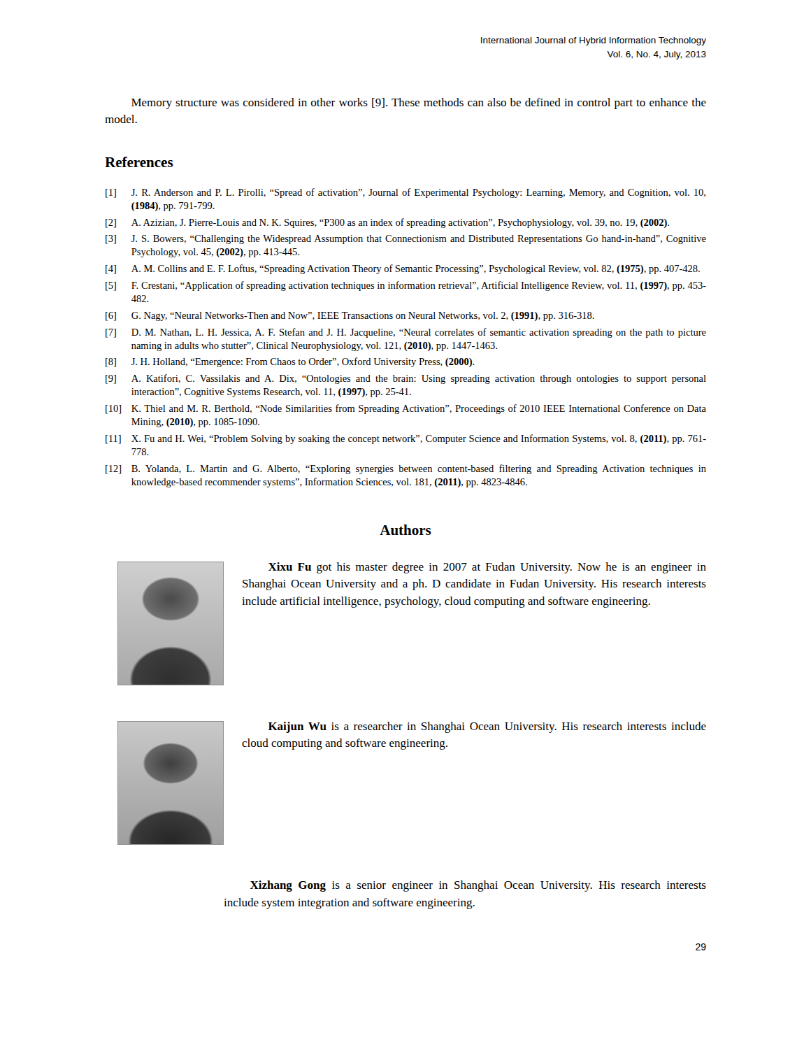International Journal of Hybrid Information Technology
Vol. 6, No. 4, July, 2013
Memory structure was considered in other works [9]. These methods can also be defined in control part to enhance the model.
References
[1] J. R. Anderson and P. L. Pirolli, “Spread of activation”, Journal of Experimental Psychology: Learning, Memory, and Cognition, vol. 10, (1984), pp. 791-799.
[2] A. Azizian, J. Pierre-Louis and N. K. Squires, “P300 as an index of spreading activation”, Psychophysiology, vol. 39, no. 19, (2002).
[3] J. S. Bowers, “Challenging the Widespread Assumption that Connectionism and Distributed Representations Go hand-in-hand”, Cognitive Psychology, vol. 45, (2002), pp. 413-445.
[4] A. M. Collins and E. F. Loftus, “Spreading Activation Theory of Semantic Processing”, Psychological Review, vol. 82, (1975), pp. 407-428.
[5] F. Crestani, “Application of spreading activation techniques in information retrieval”, Artificial Intelligence Review, vol. 11, (1997), pp. 453-482.
[6] G. Nagy, “Neural Networks-Then and Now”, IEEE Transactions on Neural Networks, vol. 2, (1991), pp. 316-318.
[7] D. M. Nathan, L. H. Jessica, A. F. Stefan and J. H. Jacqueline, “Neural correlates of semantic activation spreading on the path to picture naming in adults who stutter”, Clinical Neurophysiology, vol. 121, (2010), pp. 1447-1463.
[8] J. H. Holland, “Emergence: From Chaos to Order”, Oxford University Press, (2000).
[9] A. Katifori, C. Vassilakis and A. Dix, “Ontologies and the brain: Using spreading activation through ontologies to support personal interaction”, Cognitive Systems Research, vol. 11, (1997), pp. 25-41.
[10] K. Thiel and M. R. Berthold, “Node Similarities from Spreading Activation”, Proceedings of 2010 IEEE International Conference on Data Mining, (2010), pp. 1085-1090.
[11] X. Fu and H. Wei, “Problem Solving by soaking the concept network”, Computer Science and Information Systems, vol. 8, (2011), pp. 761-778.
[12] B. Yolanda, L. Martin and G. Alberto, “Exploring synergies between content-based filtering and Spreading Activation techniques in knowledge-based recommender systems”, Information Sciences, vol. 181, (2011), pp. 4823-4846.
Authors
Xixu Fu got his master degree in 2007 at Fudan University. Now he is an engineer in Shanghai Ocean University and a ph. D candidate in Fudan University. His research interests include artificial intelligence, psychology, cloud computing and software engineering.
Kaijun Wu is a researcher in Shanghai Ocean University. His research interests include cloud computing and software engineering.
Xizhang Gong is a senior engineer in Shanghai Ocean University. His research interests include system integration and software engineering.
29